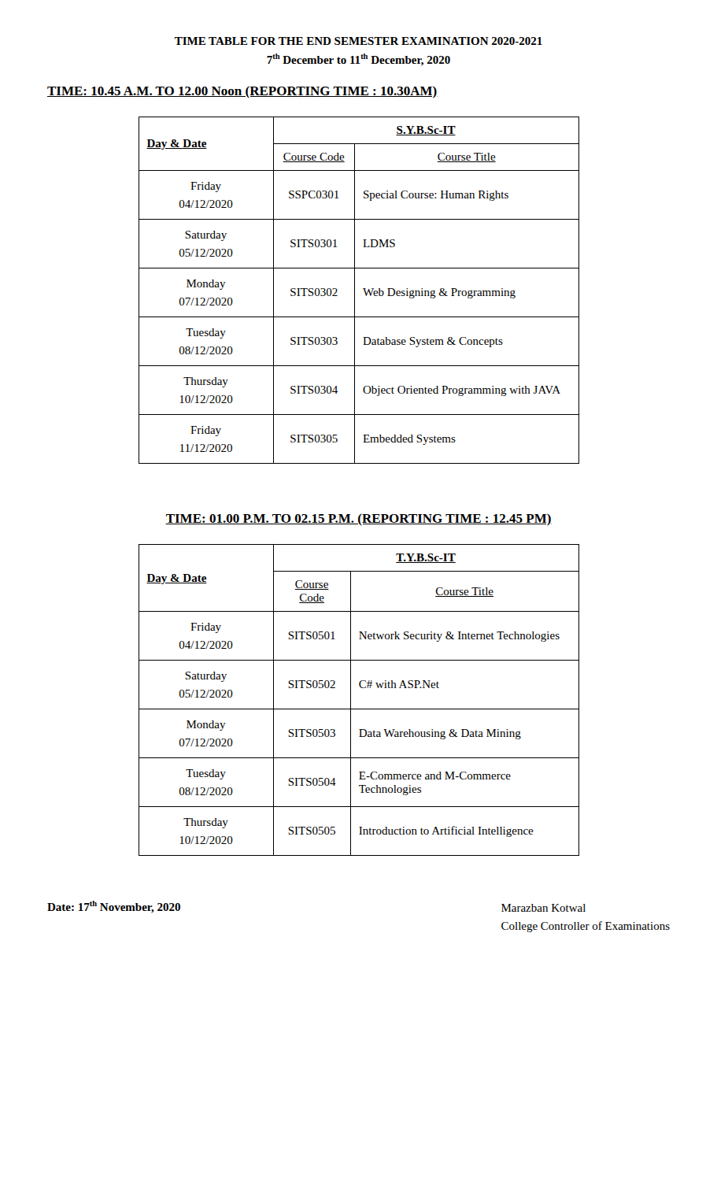TIME TABLE FOR THE END SEMESTER EXAMINATION 2020-2021
7th December to 11th December, 2020
TIME: 10.45 A.M. TO 12.00 Noon (REPORTING TIME : 10.30AM)
| Day & Date | S.Y.B.Sc-IT |
| --- | --- |
| Course Code | Course Title |
| Friday 04/12/2020 | SSPC0301 | Special Course: Human Rights |
| Saturday 05/12/2020 | SITS0301 | LDMS |
| Monday 07/12/2020 | SITS0302 | Web Designing & Programming |
| Tuesday 08/12/2020 | SITS0303 | Database System & Concepts |
| Thursday 10/12/2020 | SITS0304 | Object Oriented Programming with JAVA |
| Friday 11/12/2020 | SITS0305 | Embedded Systems |
TIME: 01.00 P.M. TO 02.15 P.M. (REPORTING TIME : 12.45 PM)
| Day & Date | T.Y.B.Sc-IT |
| --- | --- |
| Course Code | Course Title |
| Friday 04/12/2020 | SITS0501 | Network Security & Internet Technologies |
| Saturday 05/12/2020 | SITS0502 | C# with ASP.Net |
| Monday 07/12/2020 | SITS0503 | Data Warehousing & Data Mining |
| Tuesday 08/12/2020 | SITS0504 | E-Commerce and M-Commerce Technologies |
| Thursday 10/12/2020 | SITS0505 | Introduction to Artificial Intelligence |
Date: 17th November, 2020
Marazban Kotwal
College Controller of Examinations